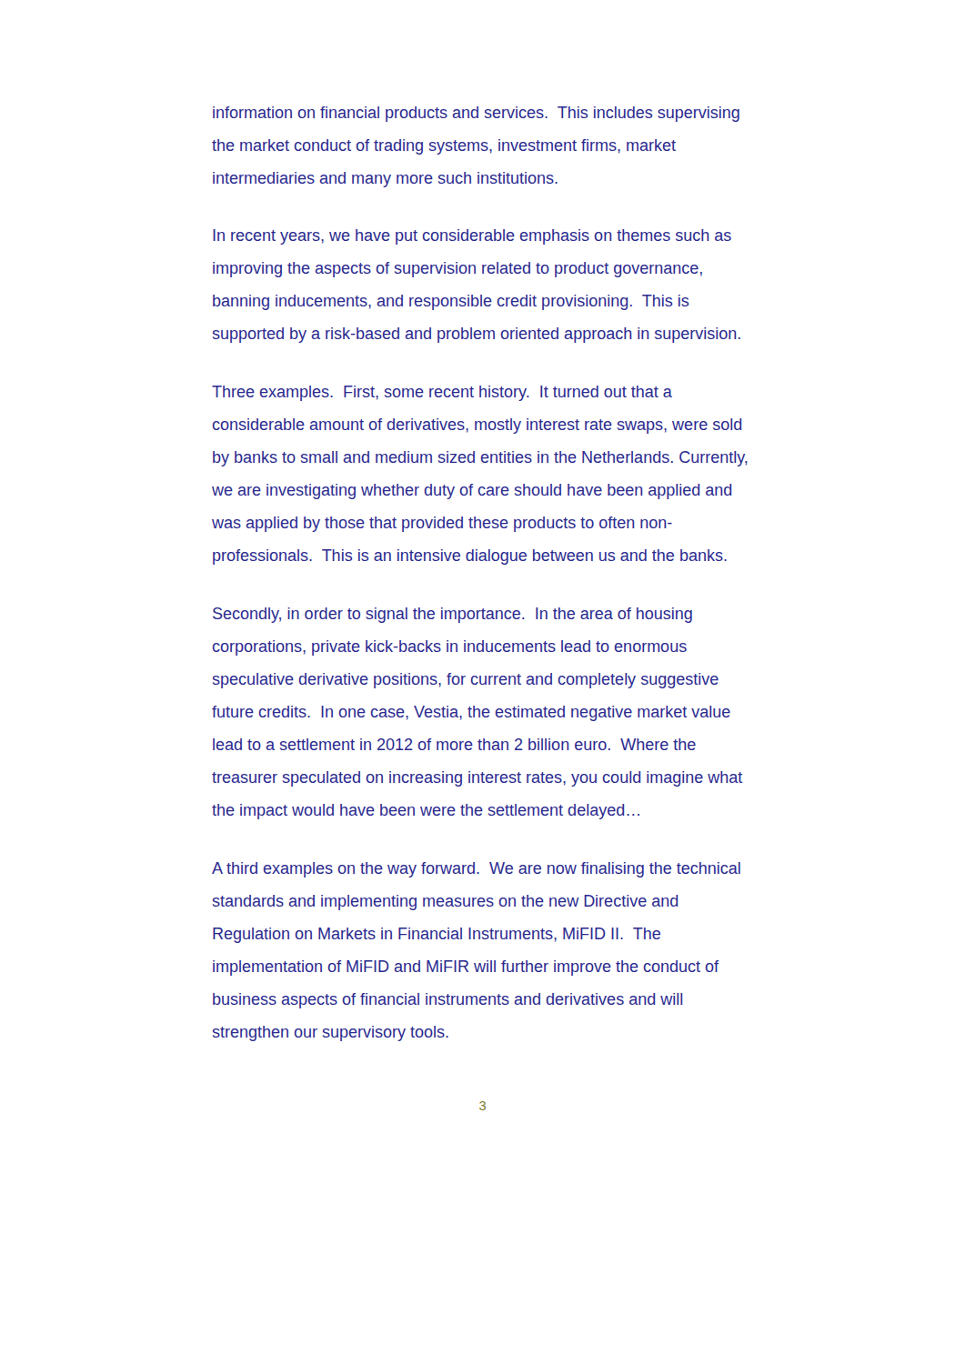information on financial products and services. This includes supervising the market conduct of trading systems, investment firms, market intermediaries and many more such institutions.
In recent years, we have put considerable emphasis on themes such as improving the aspects of supervision related to product governance, banning inducements, and responsible credit provisioning. This is supported by a risk-based and problem oriented approach in supervision.
Three examples. First, some recent history. It turned out that a considerable amount of derivatives, mostly interest rate swaps, were sold by banks to small and medium sized entities in the Netherlands. Currently, we are investigating whether duty of care should have been applied and was applied by those that provided these products to often non-professionals. This is an intensive dialogue between us and the banks.
Secondly, in order to signal the importance. In the area of housing corporations, private kick-backs in inducements lead to enormous speculative derivative positions, for current and completely suggestive future credits. In one case, Vestia, the estimated negative market value lead to a settlement in 2012 of more than 2 billion euro. Where the treasurer speculated on increasing interest rates, you could imagine what the impact would have been were the settlement delayed…
A third examples on the way forward. We are now finalising the technical standards and implementing measures on the new Directive and Regulation on Markets in Financial Instruments, MiFID II. The implementation of MiFID and MiFIR will further improve the conduct of business aspects of financial instruments and derivatives and will strengthen our supervisory tools.
3